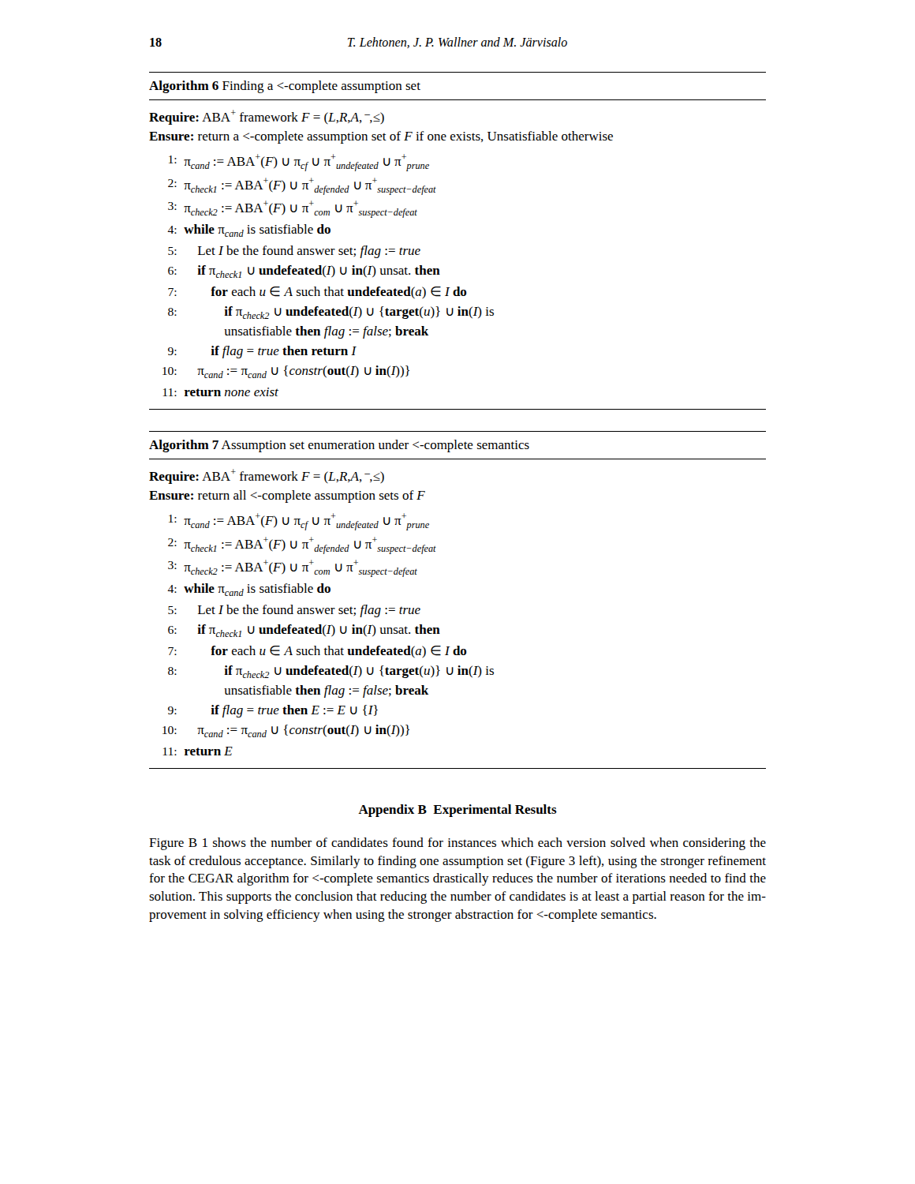18 T. Lehtonen, J. P. Wallner and M. Järvisalo
Algorithm 6 Finding a <-complete assumption set
Require: ABA+ framework F = (L,R,A,⁻,≤)
Ensure: return a <-complete assumption set of F if one exists, Unsatisfiable otherwise
πcand := ABA+(F) ∪ πcf ∪ π+undefeated ∪ π+prune
πcheck1 := ABA+(F) ∪ π+defended ∪ π+suspect−defeat
πcheck2 := ABA+(F) ∪ π+com ∪ π+suspect−defeat
while πcand is satisfiable do
Let I be the found answer set; flag := true
if πcheck1 ∪ undefeated(I) ∪ in(I) unsat. then
for each u ∈ A such that undefeated(a) ∈ I do
if πcheck2 ∪ undefeated(I) ∪ {target(u)} ∪ in(I) is unsatisfiable then flag := false; break
if flag = true then return I
πcand := πcand ∪ {constr(out(I) ∪ in(I))}
return none exist
Algorithm 7 Assumption set enumeration under <-complete semantics
Require: ABA+ framework F = (L,R,A,⁻,≤)
Ensure: return all <-complete assumption sets of F
πcand := ABA+(F) ∪ πcf ∪ π+undefeated ∪ π+prune
πcheck1 := ABA+(F) ∪ π+defended ∪ π+suspect−defeat
πcheck2 := ABA+(F) ∪ π+com ∪ π+suspect−defeat
while πcand is satisfiable do
Let I be the found answer set; flag := true
if πcheck1 ∪ undefeated(I) ∪ in(I) unsat. then
for each u ∈ A such that undefeated(a) ∈ I do
if πcheck2 ∪ undefeated(I) ∪ {target(u)} ∪ in(I) is unsatisfiable then flag := false; break
if flag = true then E := E ∪ {I}
πcand := πcand ∪ {constr(out(I) ∪ in(I))}
return E
Appendix B Experimental Results
Figure B 1 shows the number of candidates found for instances which each version solved when considering the task of credulous acceptance. Similarly to finding one assumption set (Figure 3 left), using the stronger refinement for the CEGAR algorithm for <-complete semantics drastically reduces the number of iterations needed to find the solution. This supports the conclusion that reducing the number of candidates is at least a partial reason for the improvement in solving efficiency when using the stronger abstraction for <-complete semantics.